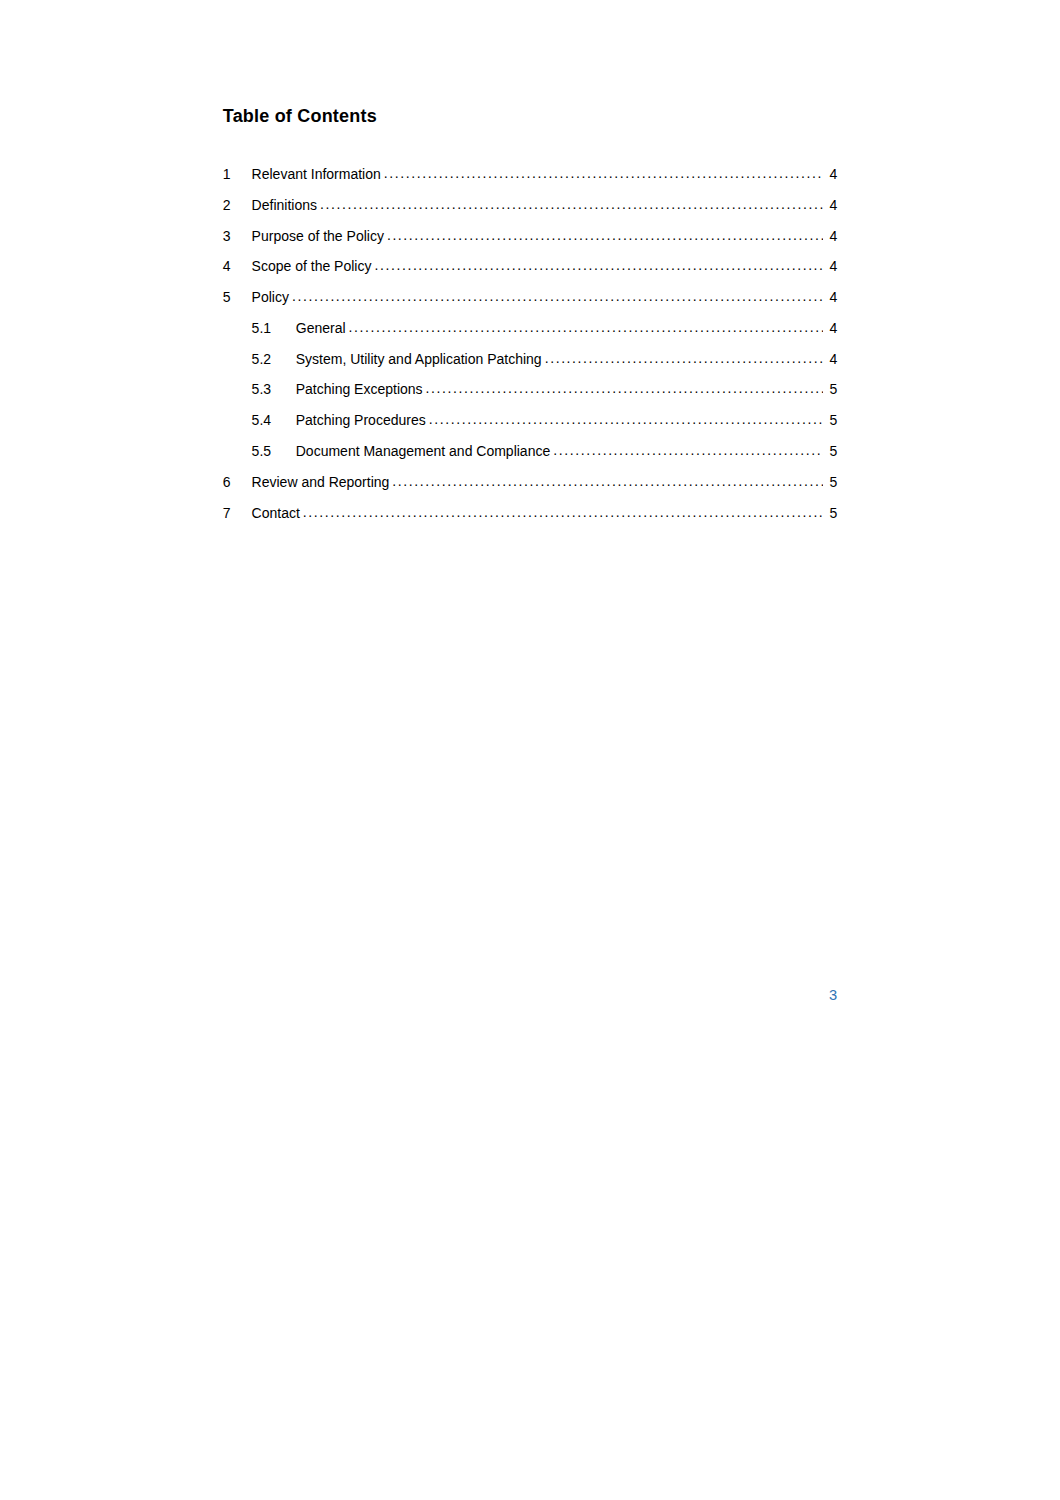Table of Contents
1 Relevant Information ................................................................................................................... 4
2 Definitions ................................................................................................................................. 4
3 Purpose of the Policy .................................................................................................................. 4
4 Scope of the Policy ..................................................................................................................... 4
5 Policy ......................................................................................................................................... 4
5.1 General ............................................................................................................................. 4
5.2 System, Utility and Application Patching ............................................................................... 4
5.3 Patching Exceptions ............................................................................................................. 5
5.4 Patching Procedures ............................................................................................................ 5
5.5 Document Management and Compliance ............................................................................. 5
6 Review and Reporting ................................................................................................................ 5
7 Contact ..................................................................................................................................... 5
3